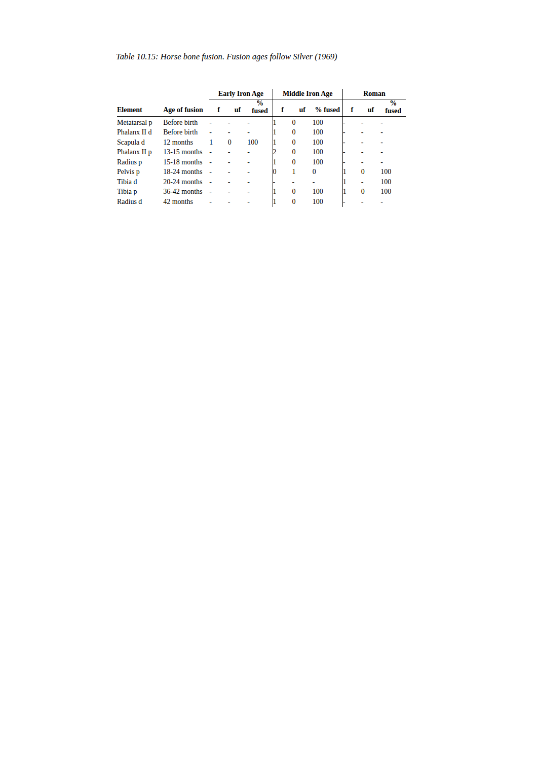Table 10.15: Horse bone fusion. Fusion ages follow Silver (1969)
| | | Early Iron Age | Middle Iron Age | Roman |
| --- | --- | --- | --- | --- |
| Element | Age of fusion | f | uf | % fused | f | uf | % fused | f | uf | % fused |
| Metatarsal p | Before birth | - | - | - | 1 | 0 | 100 | - | - | - |
| Phalanx II d | Before birth | - | - | - | 1 | 0 | 100 | - | - | - |
| Scapula d | 12 months | 1 | 0 | 100 | 1 | 0 | 100 | - | - | - |
| Phalanx II p | 13-15 months | - | - | - | 2 | 0 | 100 | - | - | - |
| Radius p | 15-18 months | - | - | - | 1 | 0 | 100 | - | - | - |
| Pelvis p | 18-24 months | - | - | - | 0 | 1 | 0 | 1 | 0 | 100 |
| Tibia d | 20-24 months | - | - | - | - | - | - | 1 | - | 100 |
| Tibia p | 36-42 months | - | - | - | 1 | 0 | 100 | 1 | 0 | 100 |
| Radius d | 42 months | - | - | - | 1 | 0 | 100 | - | - | - |